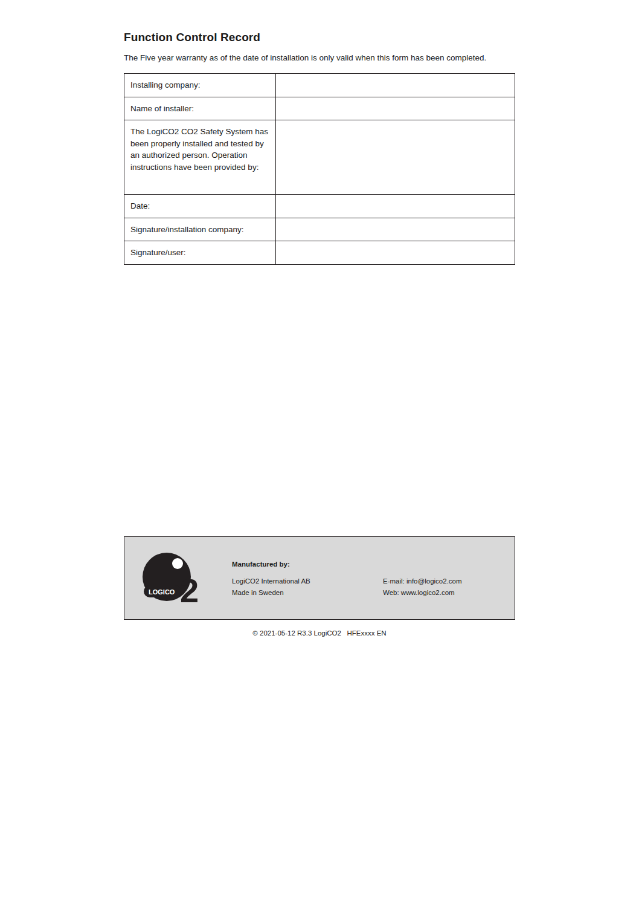Function Control Record
The Five year warranty as of the date of installation is only valid when this form has been completed.
| Installing company: | |
| Name of installer: | |
| The LogiCO2 CO2 Safety System has been properly installed and tested by an authorized person. Operation instructions have been provided by: | |
| Date: | |
| Signature/installation company: | |
| Signature/user: | |
LOGICO 2
Manufactured by:
LogiCO2 International AB
Made in Sweden
E-mail: info@logico2.com
Web: www.logico2.com
© 2021-05-12 R3.3 LogiCO2 HFExxxx EN